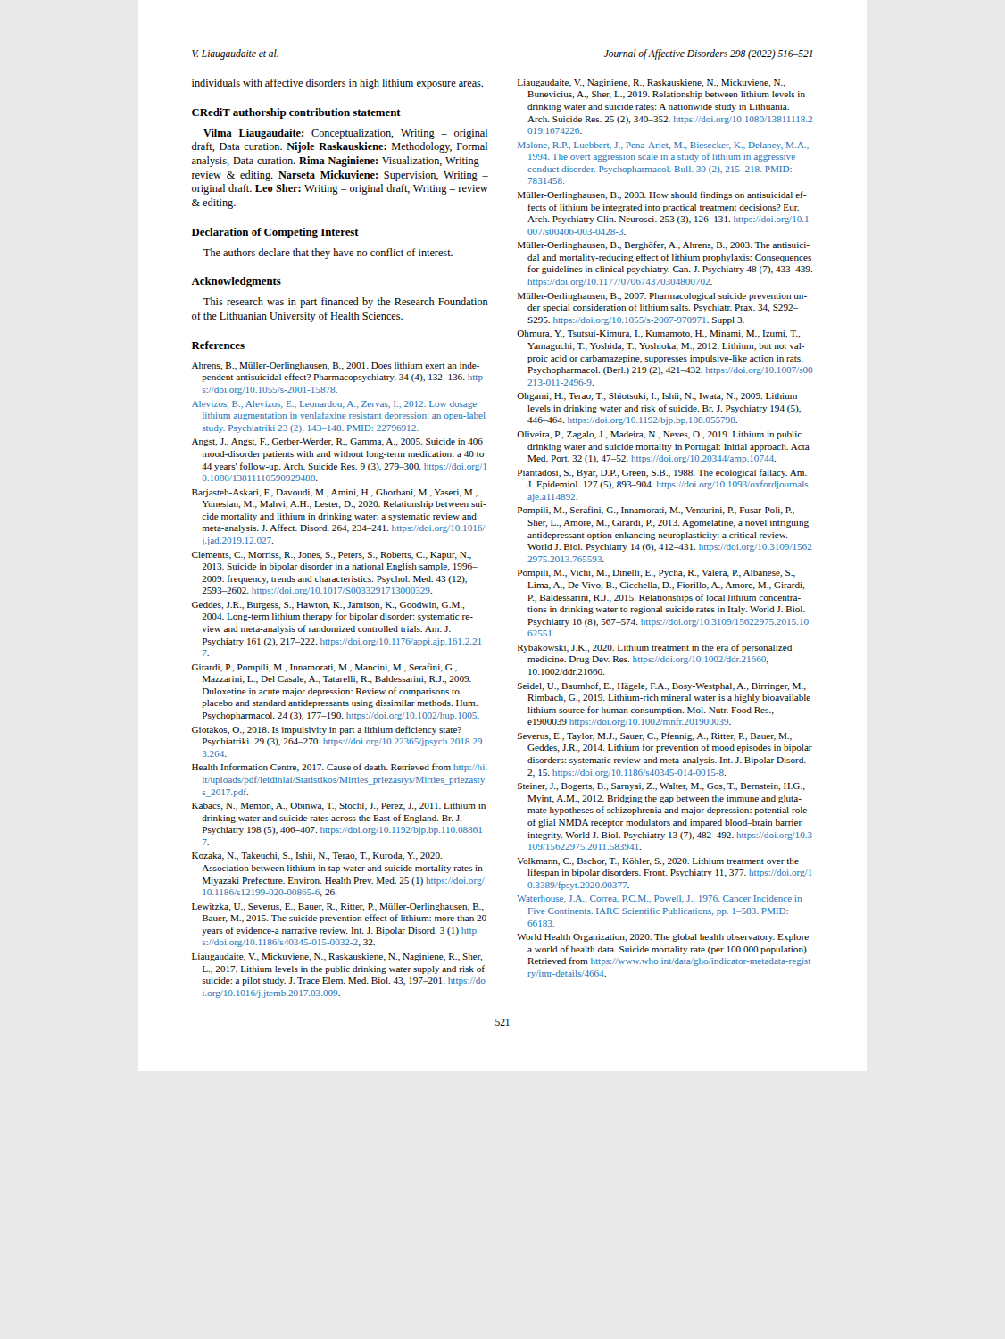V. Liaugaudaite et al.
Journal of Affective Disorders 298 (2022) 516–521
individuals with affective disorders in high lithium exposure areas.
CRediT authorship contribution statement
Vilma Liaugaudaite: Conceptualization, Writing – original draft, Data curation. Nijole Raskauskiene: Methodology, Formal analysis, Data curation. Rima Naginiene: Visualization, Writing – review & editing. Narseta Mickuviene: Supervision, Writing – original draft. Leo Sher: Writing – original draft, Writing – review & editing.
Declaration of Competing Interest
The authors declare that they have no conflict of interest.
Acknowledgments
This research was in part financed by the Research Foundation of the Lithuanian University of Health Sciences.
References
Ahrens, B., Müller-Oerlinghausen, B., 2001. Does lithium exert an independent antisuicidal effect? Pharmacopsychiatry. 34 (4), 132–136. https://doi.org/10.1055/s-2001-15878.
Alevizos, B., Alevizos, E., Leonardou, A., Zervas, I., 2012. Low dosage lithium augmentation in venlafaxine resistant depression: an open-label study. Psychiatriki 23 (2), 143–148. PMID: 22796912.
Angst, J., Angst, F., Gerber-Werder, R., Gamma, A., 2005. Suicide in 406 mood-disorder patients with and without long-term medication: a 40 to 44 years' follow-up. Arch. Suicide Res. 9 (3), 279–300. https://doi.org/10.1080/13811110590929488.
Barjasteh-Askari, F., Davoudi, M., Amini, H., Ghorbani, M., Yaseri, M., Yunesian, M., Mahvi, A.H., Lester, D., 2020. Relationship between suicide mortality and lithium in drinking water: a systematic review and meta-analysis. J. Affect. Disord. 264, 234–241. https://doi.org/10.1016/j.jad.2019.12.027.
Clements, C., Morriss, R., Jones, S., Peters, S., Roberts, C., Kapur, N., 2013. Suicide in bipolar disorder in a national English sample, 1996–2009: frequency, trends and characteristics. Psychol. Med. 43 (12), 2593–2602. https://doi.org/10.1017/S0033291713000329.
Geddes, J.R., Burgess, S., Hawton, K., Jamison, K., Goodwin, G.M., 2004. Long-term lithium therapy for bipolar disorder: systematic review and meta-analysis of randomized controlled trials. Am. J. Psychiatry 161 (2), 217–222. https://doi.org/10.1176/appi.ajp.161.2.217.
Girardi, P., Pompili, M., Innamorati, M., Mancini, M., Serafini, G., Mazzarini, L., Del Casale, A., Tatarelli, R., Baldessarini, R.J., 2009. Duloxetine in acute major depression: Review of comparisons to placebo and standard antidepressants using dissimilar methods. Hum. Psychopharmacol. 24 (3), 177–190. https://doi.org/10.1002/hup.1005.
Giotakos, O., 2018. Is impulsivity in part a lithium deficiency state? Psychiatriki. 29 (3), 264–270. https://doi.org/10.22365/jpsych.2018.293.264.
Health Information Centre, 2017. Cause of death. Retrieved from http://hi.lt/uploads/pdf/leidiniai/Statistikos/Mirties_priezastys/Mirties_priezastys_2017.pdf.
Kabacs, N., Memon, A., Obinwa, T., Stochl, J., Perez, J., 2011. Lithium in drinking water and suicide rates across the East of England. Br. J. Psychiatry 198 (5), 406–407. https://doi.org/10.1192/bjp.bp.110.088617.
Kozaka, N., Takeuchi, S., Ishii, N., Terao, T., Kuroda, Y., 2020. Association between lithium in tap water and suicide mortality rates in Miyazaki Prefecture. Environ. Health Prev. Med. 25 (1) https://doi.org/10.1186/s12199-020-00865-6, 26.
Lewitzka, U., Severus, E., Bauer, R., Ritter, P., Müller-Oerlinghausen, B., Bauer, M., 2015. The suicide prevention effect of lithium: more than 20 years of evidence-a narrative review. Int. J. Bipolar Disord. 3 (1) https://doi.org/10.1186/s40345-015-0032-2, 32.
Liaugaudaite, V., Mickuviene, N., Raskauskiene, N., Naginiene, R., Sher, L., 2017. Lithium levels in the public drinking water supply and risk of suicide: a pilot study. J. Trace Elem. Med. Biol. 43, 197–201. https://doi.org/10.1016/j.jtemb.2017.03.009.
Liaugaudaite, V., Naginiene, R., Raskauskiene, N., Mickuviene, N., Bunevicius, A., Sher, L., 2019. Relationship between lithium levels in drinking water and suicide rates: A nationwide study in Lithuania. Arch. Suicide Res. 25 (2), 340–352. https://doi.org/10.1080/13811118.2019.1674226.
Malone, R.P., Luebbert, J., Pena-Ariet, M., Biesecker, K., Delaney, M.A., 1994. The overt aggression scale in a study of lithium in aggressive conduct disorder. Psychopharmacol. Bull. 30 (2), 215–218. PMID: 7831458.
Müller-Oerlinghausen, B., 2003. How should findings on antisuicidal effects of lithium be integrated into practical treatment decisions? Eur. Arch. Psychiatry Clin. Neurosci. 253 (3), 126–131. https://doi.org/10.1007/s00406-003-0428-3.
Müller-Oerlinghausen, B., Berghöfer, A., Ahrens, B., 2003. The antisuicidal and mortality-reducing effect of lithium prophylaxis: Consequences for guidelines in clinical psychiatry. Can. J. Psychiatry 48 (7), 433–439. https://doi.org/10.1177/070674370304800702.
Müller-Oerlinghausen, B., 2007. Pharmacological suicide prevention under special consideration of lithium salts. Psychiatr. Prax. 34, S292–S295. https://doi.org/10.1055/s-2007-970971. Suppl 3.
Ohmura, Y., Tsutsui-Kimura, I., Kumamoto, H., Minami, M., Izumi, T., Yamaguchi, T., Yoshida, T., Yoshioka, M., 2012. Lithium, but not valproic acid or carbamazepine, suppresses impulsive-like action in rats. Psychopharmacol. (Berl.) 219 (2), 421–432. https://doi.org/10.1007/s00213-011-2496-9.
Ohgami, H., Terao, T., Shiotsuki, I., Ishii, N., Iwata, N., 2009. Lithium levels in drinking water and risk of suicide. Br. J. Psychiatry 194 (5), 446–464. https://doi.org/10.1192/bjp.bp.108.055798.
Oliveira, P., Zagalo, J., Madeira, N., Neves, O., 2019. Lithium in public drinking water and suicide mortality in Portugal: Initial approach. Acta Med. Port. 32 (1), 47–52. https://doi.org/10.20344/amp.10744.
Piantadosi, S., Byar, D.P., Green, S.B., 1988. The ecological fallacy. Am. J. Epidemiol. 127 (5), 893–904. https://doi.org/10.1093/oxfordjournals.aje.a114892.
Pompili, M., Serafini, G., Innamorati, M., Venturini, P., Fusar-Poli, P., Sher, L., Amore, M., Girardi, P., 2013. Agomelatine, a novel intriguing antidepressant option enhancing neuroplasticity: a critical review. World J. Biol. Psychiatry 14 (6), 412–431. https://doi.org/10.3109/15622975.2013.765593.
Pompili, M., Vichi, M., Dinelli, E., Pycha, R., Valera, P., Albanese, S., Lima, A., De Vivo, B., Cicchella, D., Fiorillo, A., Amore, M., Girardi, P., Baldessarini, R.J., 2015. Relationships of local lithium concentrations in drinking water to regional suicide rates in Italy. World J. Biol. Psychiatry 16 (8), 567–574. https://doi.org/10.3109/15622975.2015.1062551.
Rybakowski, J.K., 2020. Lithium treatment in the era of personalized medicine. Drug Dev. Res. https://doi.org/10.1002/ddr.21660, 10.1002/ddr.21660.
Seidel, U., Baumhof, E., Hägele, F.A., Bosy-Westphal, A., Birringer, M., Rimbach, G., 2019. Lithium-rich mineral water is a highly bioavailable lithium source for human consumption. Mol. Nutr. Food Res., e1900039 https://doi.org/10.1002/mnfr.201900039.
Severus, E., Taylor, M.J., Sauer, C., Pfennig, A., Ritter, P., Bauer, M., Geddes, J.R., 2014. Lithium for prevention of mood episodes in bipolar disorders: systematic review and meta-analysis. Int. J. Bipolar Disord. 2, 15. https://doi.org/10.1186/s40345-014-0015-8.
Steiner, J., Bogerts, B., Sarnyai, Z., Walter, M., Gos, T., Bernstein, H.G., Myint, A.M., 2012. Bridging the gap between the immune and glutamate hypotheses of schizophrenia and major depression: potential role of glial NMDA receptor modulators and impared blood–brain barrier integrity. World J. Biol. Psychiatry 13 (7), 482–492. https://doi.org/10.3109/15622975.2011.583941.
Volkmann, C., Bschor, T., Köhler, S., 2020. Lithium treatment over the lifespan in bipolar disorders. Front. Psychiatry 11, 377. https://doi.org/10.3389/fpsyt.2020.00377.
Waterhouse, J.A., Correa, P.C.M., Powell, J., 1976. Cancer Incidence in Five Continents. IARC Scientific Publications, pp. 1–583. PMID: 66183.
World Health Organization, 2020. The global health observatory. Explore a world of health data. Suicide mortality rate (per 100 000 population). Retrieved from https://www.who.int/data/gho/indicator-metadata-registry/imr-details/4664.
521